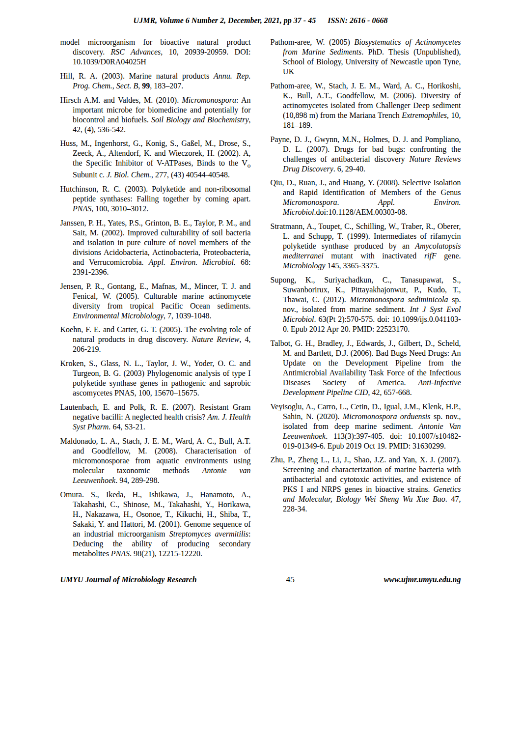UJMR, Volume 6 Number 2, December, 2021, pp 37 - 45ISSN: 2616 - 0668
model microorganism for bioactive natural product discovery. RSC Advances, 10, 20939-20959. DOI: 10.1039/D0RA04025H
Hill, R. A. (2003). Marine natural products Annu. Rep. Prog. Chem., Sect. B, 99, 183–207.
Hirsch A.M. and Valdes, M. (2010). Micromonospora: An important microbe for biomedicine and potentially for biocontrol and biofuels. Soil Biology and Biochemistry, 42, (4), 536-542.
Huss, M., Ingenhorst, G., Konig, S., Gaßel, M., Drose, S., Zeeck, A., Altendorf, K. and Wieczorek, H. (2002). A, the Specific Inhibitor of V-ATPases, Binds to the Vo Subunit c. J. Biol. Chem., 277, (43) 40544-40548.
Hutchinson, R. C. (2003). Polyketide and non-ribosomal peptide synthases: Falling together by coming apart. PNAS, 100, 3010–3012.
Janssen, P. H., Yates, P.S., Grinton, B. E., Taylor, P. M., and Sait, M. (2002). Improved culturability of soil bacteria and isolation in pure culture of novel members of the divisions Acidobacteria, Actinobacteria, Proteobacteria, and Verrucomicrobia. Appl. Environ. Microbiol. 68: 2391-2396.
Jensen, P. R., Gontang, E., Mafnas, M., Mincer, T. J. and Fenical, W. (2005). Culturable marine actinomycete diversity from tropical Pacific Ocean sediments. Environmental Microbiology, 7, 1039-1048.
Koehn, F. E. and Carter, G. T. (2005). The evolving role of natural products in drug discovery. Nature Review, 4, 206-219.
Kroken, S., Glass, N. L., Taylor, J. W., Yoder, O. C. and Turgeon, B. G. (2003) Phylogenomic analysis of type I polyketide synthase genes in pathogenic and saprobic ascomycetes PNAS, 100, 15670–15675.
Lautenbach, E. and Polk, R. E. (2007). Resistant Gram negative bacilli: A neglected health crisis? Am. J. Health Syst Pharm. 64, S3-21.
Maldonado, L. A., Stach, J. E. M., Ward, A. C., Bull, A.T. and Goodfellow, M. (2008). Characterisation of micromonosporae from aquatic environments using molecular taxonomic methods Antonie van Leeuwenhoek. 94, 289-298.
Omura. S., Ikeda, H., Ishikawa, J., Hanamoto, A., Takahashi, C., Shinose, M., Takahashi, Y., Horikawa, H., Nakazawa, H., Osonoe, T., Kikuchi, H., Shiba, T., Sakaki, Y. and Hattori, M. (2001). Genome sequence of an industrial microorganism Streptomyces avermitilis: Deducing the ability of producing secondary metabolites PNAS. 98(21), 12215-12220.
Pathom-aree, W. (2005) Biosystematics of Actinomycetes from Marine Sediments. PhD. Thesis (Unpublished), School of Biology, University of Newcastle upon Tyne, UK
Pathom-aree, W., Stach, J. E. M., Ward, A. C., Horikoshi, K., Bull, A.T., Goodfellow, M. (2006). Diversity of actinomycetes isolated from Challenger Deep sediment (10,898 m) from the Mariana Trench Extremophiles, 10, 181–189.
Payne, D. J., Gwynn, M.N., Holmes, D. J. and Pompliano, D. L. (2007). Drugs for bad bugs: confronting the challenges of antibacterial discovery Nature Reviews Drug Discovery. 6, 29-40.
Qiu, D., Ruan, J., and Huang, Y. (2008). Selective Isolation and Rapid Identification of Members of the Genus Micromonospora. Appl. Environ. Microbiol.doi:10.1128/AEM.00303-08.
Stratmann, A., Toupet, C., Schilling, W., Traber, R., Oberer, L. and Schupp, T. (1999). Intermediates of rifamycin polyketide synthase produced by an Amycolatopsis mediterranei mutant with inactivated rifF gene. Microbiology 145, 3365-3375.
Supong, K., Suriyachadkun, C., Tanasupawat, S., Suwanborirux, K., Pittayakhajonwut, P., Kudo, T., Thawai, C. (2012). Micromonospora sediminicola sp. nov., isolated from marine sediment. Int J Syst Evol Microbiol. 63(Pt 2):570-575. doi: 10.1099/ijs.0.041103-0. Epub 2012 Apr 20. PMID: 22523170.
Talbot, G. H., Bradley, J., Edwards, J., Gilbert, D., Scheld, M. and Bartlett, D.J. (2006). Bad Bugs Need Drugs: An Update on the Development Pipeline from the Antimicrobial Availability Task Force of the Infectious Diseases Society of America. Anti-Infective Development Pipeline CID, 42, 657-668.
Veyisoglu, A., Carro, L., Cetin, D., Igual, J.M., Klenk, H.P., Sahin, N. (2020). Micromonospora orduensis sp. nov., isolated from deep marine sediment. Antonie Van Leeuwenhoek. 113(3):397-405. doi: 10.1007/s10482-019-01349-6. Epub 2019 Oct 19. PMID: 31630299.
Zhu, P., Zheng L., Li, J., Shao, J.Z. and Yan, X. J. (2007). Screening and characterization of marine bacteria with antibacterial and cytotoxic activities, and existence of PKS I and NRPS genes in bioactive strains. Genetics and Molecular, Biology Wei Sheng Wu Xue Bao. 47, 228-34.
UMYU Journal of Microbiology Research 45 www.ujmr.umyu.edu.ng